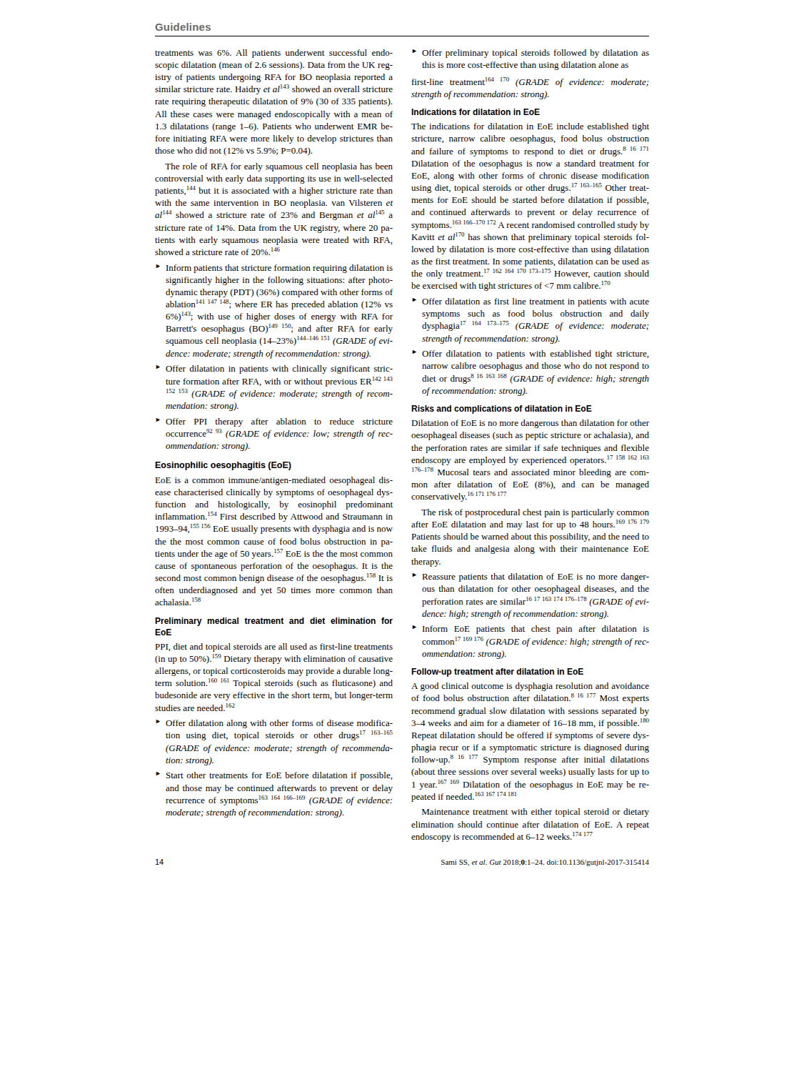Guidelines
treatments was 6%. All patients underwent successful endoscopic dilatation (mean of 2.6 sessions). Data from the UK registry of patients undergoing RFA for BO neoplasia reported a similar stricture rate. Haidry et al143 showed an overall stricture rate requiring therapeutic dilatation of 9% (30 of 335 patients). All these cases were managed endoscopically with a mean of 1.3 dilatations (range 1–6). Patients who underwent EMR before initiating RFA were more likely to develop strictures than those who did not (12% vs 5.9%; P=0.04).
The role of RFA for early squamous cell neoplasia has been controversial with early data supporting its use in well-selected patients,144 but it is associated with a higher stricture rate than with the same intervention in BO neoplasia. van Vilsteren et al144 showed a stricture rate of 23% and Bergman et al145 a stricture rate of 14%. Data from the UK registry, where 20 patients with early squamous neoplasia were treated with RFA, showed a stricture rate of 20%.146
Inform patients that stricture formation requiring dilatation is significantly higher in the following situations: after photodynamic therapy (PDT) (36%) compared with other forms of ablation141 147 148; where ER has preceded ablation (12% vs 6%)143; with use of higher doses of energy with RFA for Barrett's oesophagus (BO)149 150; and after RFA for early squamous cell neoplasia (14–23%)144–146 151 (GRADE of evidence: moderate; strength of recommendation: strong).
Offer dilatation in patients with clinically significant stricture formation after RFA, with or without previous ER142 143 152 153 (GRADE of evidence: moderate; strength of recommendation: strong).
Offer PPI therapy after ablation to reduce stricture occurrence92 93 (GRADE of evidence: low; strength of recommendation: strong).
Eosinophilic oesophagitis (EoE)
EoE is a common immune/antigen-mediated oesophageal disease characterised clinically by symptoms of oesophageal dysfunction and histologically, by eosinophil predominant inflammation.154 First described by Attwood and Straumann in 1993–94,155 156 EoE usually presents with dysphagia and is now the the most common cause of food bolus obstruction in patients under the age of 50 years.157 EoE is the the most common cause of spontaneous perforation of the oesophagus. It is the second most common benign disease of the oesophagus.158 It is often underdiagnosed and yet 50 times more common than achalasia.158
Preliminary medical treatment and diet elimination for EoE
PPI, diet and topical steroids are all used as first-line treatments (in up to 50%).159 Dietary therapy with elimination of causative allergens, or topical corticosteroids may provide a durable long-term solution.160 161 Topical steroids (such as fluticasone) and budesonide are very effective in the short term, but longer-term studies are needed.162
Offer dilatation along with other forms of disease modification using diet, topical steroids or other drugs17 163–165 (GRADE of evidence: moderate; strength of recommendation: strong).
Start other treatments for EoE before dilatation if possible, and those may be continued afterwards to prevent or delay recurrence of symptoms163 164 166–169 (GRADE of evidence: moderate; strength of recommendation: strong).
Offer preliminary topical steroids followed by dilatation as this is more cost-effective than using dilatation alone as
first-line treatment164 170 (GRADE of evidence: moderate; strength of recommendation: strong).
Indications for dilatation in EoE
The indications for dilatation in EoE include established tight stricture, narrow calibre oesophagus, food bolus obstruction and failure of symptoms to respond to diet or drugs.8 16 171 Dilatation of the oesophagus is now a standard treatment for EoE, along with other forms of chronic disease modification using diet, topical steroids or other drugs.17 163–165 Other treatments for EoE should be started before dilatation if possible, and continued afterwards to prevent or delay recurrence of symptoms.163 166–170 172 A recent randomised controlled study by Kavitt et al170 has shown that preliminary topical steroids followed by dilatation is more cost-effective than using dilatation as the first treatment. In some patients, dilatation can be used as the only treatment.17 162 164 170 173–175 However, caution should be exercised with tight strictures of <7 mm calibre.170
Offer dilatation as first line treatment in patients with acute symptoms such as food bolus obstruction and daily dysphagia17 164 173–175 (GRADE of evidence: moderate; strength of recommendation: strong).
Offer dilatation to patients with established tight stricture, narrow calibre oesophagus and those who do not respond to diet or drugs8 16 163 168 (GRADE of evidence: high; strength of recommendation: strong).
Risks and complications of dilatation in EoE
Dilatation of EoE is no more dangerous than dilatation for other oesophageal diseases (such as peptic stricture or achalasia), and the perforation rates are similar if safe techniques and flexible endoscopy are employed by experienced operators.17 158 162 163 176–178 Mucosal tears and associated minor bleeding are common after dilatation of EoE (8%), and can be managed conservatively.16 171 176 177
The risk of postprocedural chest pain is particularly common after EoE dilatation and may last for up to 48 hours.169 176 179 Patients should be warned about this possibility, and the need to take fluids and analgesia along with their maintenance EoE therapy.
Reassure patients that dilatation of EoE is no more dangerous than dilatation for other oesophageal diseases, and the perforation rates are similar16 17 163 174 176–178 (GRADE of evidence: high; strength of recommendation: strong).
Inform EoE patients that chest pain after dilatation is common17 169 176 (GRADE of evidence: high; strength of recommendation: strong).
Follow-up treatment after dilatation in EoE
A good clinical outcome is dysphagia resolution and avoidance of food bolus obstruction after dilatation.8 16 177 Most experts recommend gradual slow dilatation with sessions separated by 3–4 weeks and aim for a diameter of 16–18 mm, if possible.180 Repeat dilatation should be offered if symptoms of severe dysphagia recur or if a symptomatic stricture is diagnosed during follow-up.8 16 177 Symptom response after initial dilatations (about three sessions over several weeks) usually lasts for up to 1 year.167 169 Dilatation of the oesophagus in EoE may be repeated if needed.163 167 174 181
Maintenance treatment with either topical steroid or dietary elimination should continue after dilatation of EoE. A repeat endoscopy is recommended at 6–12 weeks.174 177
14
Sami SS, et al. Gut 2018;0:1–24. doi:10.1136/gutjnl-2017-315414